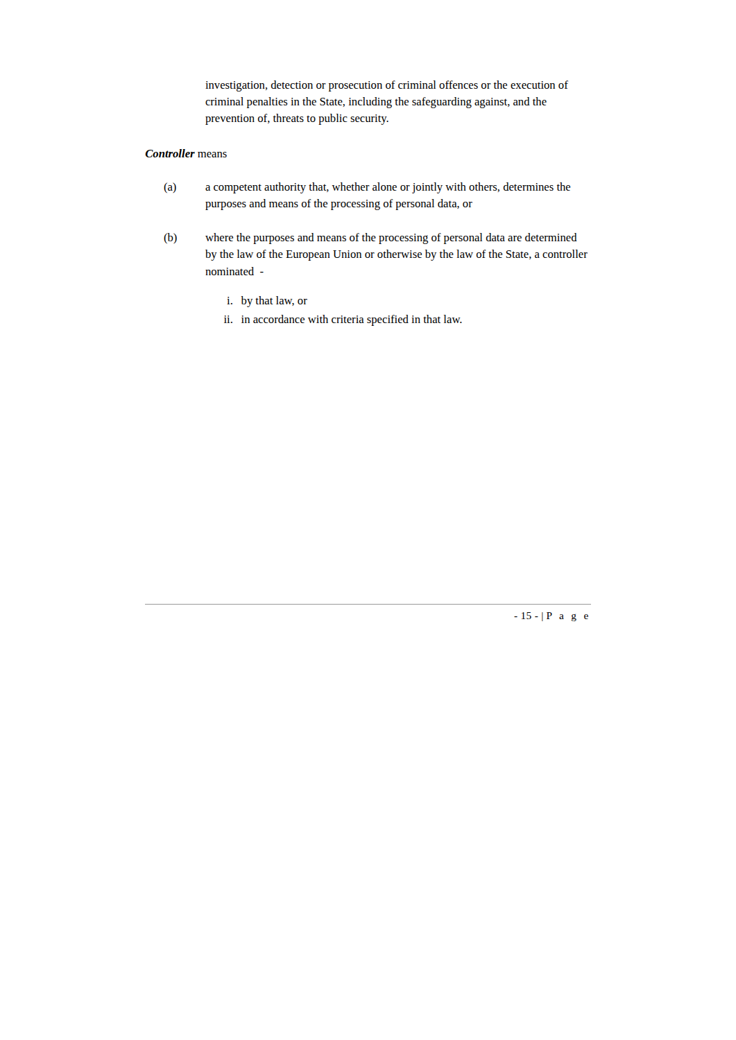investigation, detection or prosecution of criminal offences or the execution of criminal penalties in the State, including the safeguarding against, and the prevention of, threats to public security.
Controller means
(a) a competent authority that, whether alone or jointly with others, determines the purposes and means of the processing of personal data, or
(b) where the purposes and means of the processing of personal data are determined by the law of the European Union or otherwise by the law of the State, a controller nominated -
i. by that law, or
ii. in accordance with criteria specified in that law.
- 15 - | P a g e